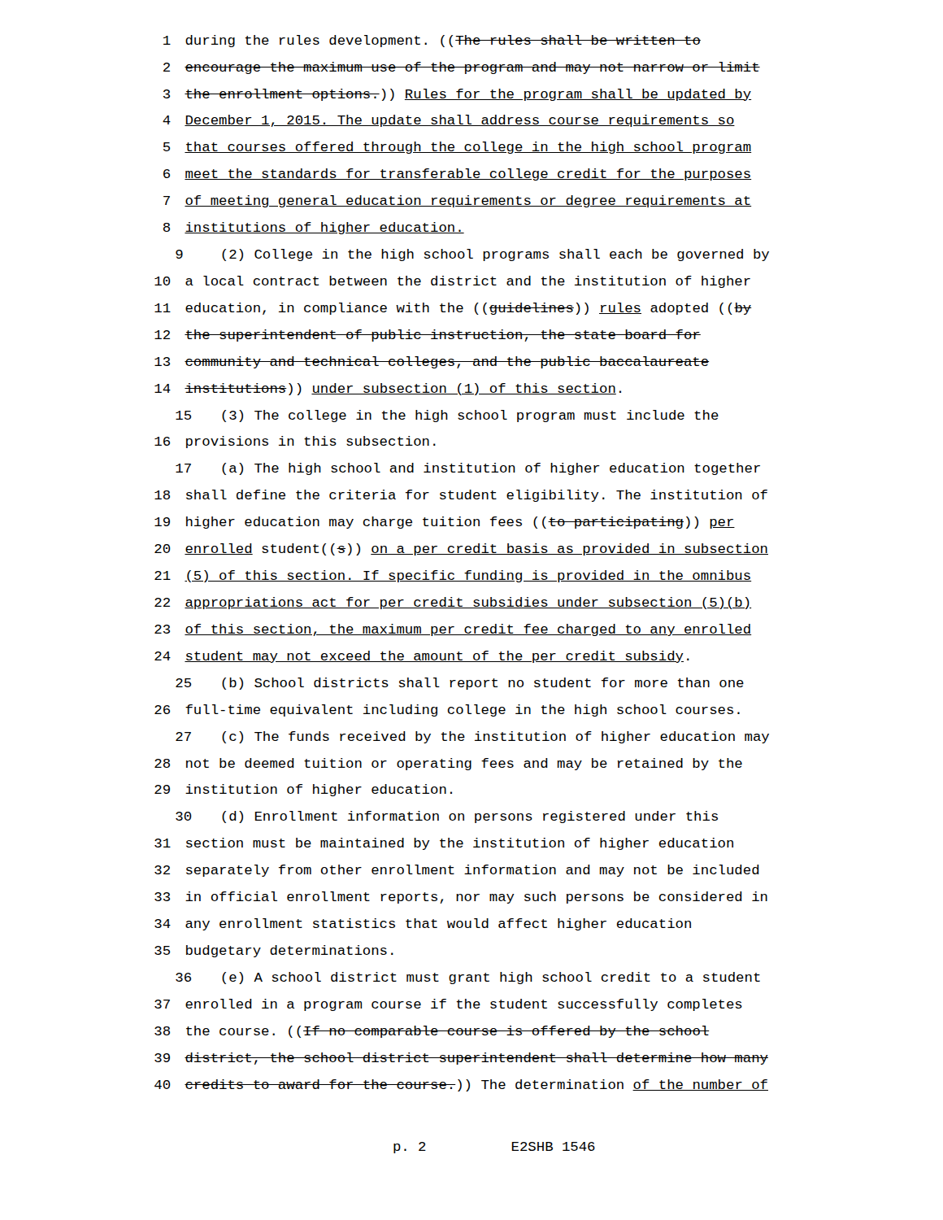during the rules development. ((The rules shall be written to
encourage the maximum use of the program and may not narrow or limit
the enrollment options.)) Rules for the program shall be updated by
December 1, 2015. The update shall address course requirements so
that courses offered through the college in the high school program
meet the standards for transferable college credit for the purposes
of meeting general education requirements or degree requirements at
institutions of higher education.
(2) College in the high school programs shall each be governed by
a local contract between the district and the institution of higher
education, in compliance with the ((guidelines)) rules adopted ((by
the superintendent of public instruction, the state board for
community and technical colleges, and the public baccalaureate
institutions)) under subsection (1) of this section.
(3) The college in the high school program must include the
provisions in this subsection.
(a) The high school and institution of higher education together
shall define the criteria for student eligibility. The institution of
higher education may charge tuition fees ((to participating)) per
enrolled student((s)) on a per credit basis as provided in subsection
(5) of this section. If specific funding is provided in the omnibus
appropriations act for per credit subsidies under subsection (5)(b)
of this section, the maximum per credit fee charged to any enrolled
student may not exceed the amount of the per credit subsidy.
(b) School districts shall report no student for more than one
full-time equivalent including college in the high school courses.
(c) The funds received by the institution of higher education may
not be deemed tuition or operating fees and may be retained by the
institution of higher education.
(d) Enrollment information on persons registered under this
section must be maintained by the institution of higher education
separately from other enrollment information and may not be included
in official enrollment reports, nor may such persons be considered in
any enrollment statistics that would affect higher education
budgetary determinations.
(e) A school district must grant high school credit to a student
enrolled in a program course if the student successfully completes
the course. ((If no comparable course is offered by the school
district, the school district superintendent shall determine how many
credits to award for the course.)) The determination of the number of
p. 2 E2SHB 1546